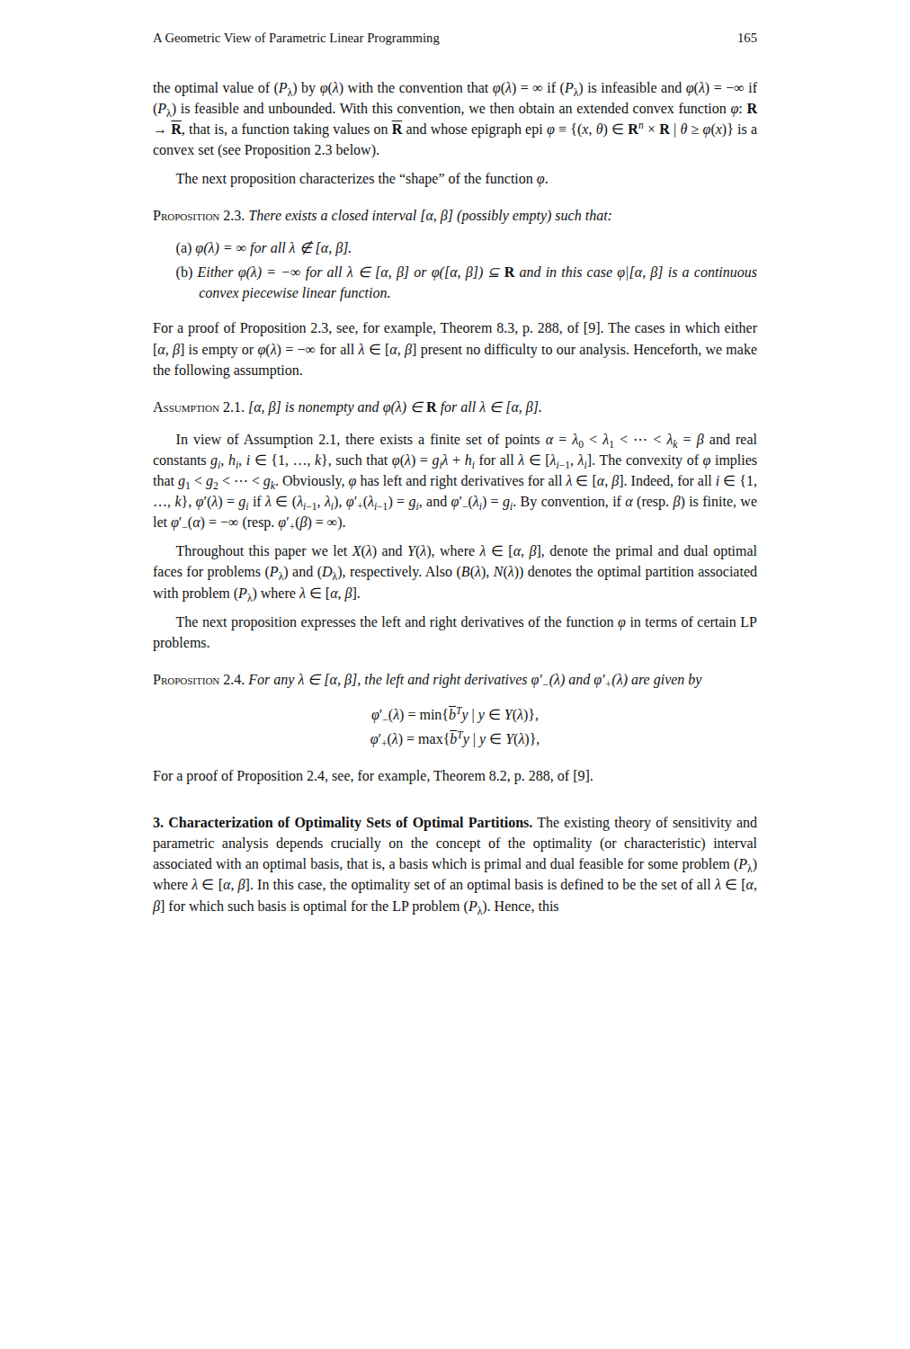A Geometric View of Parametric Linear Programming 165
the optimal value of (Pλ) by φ(λ) with the convention that φ(λ) = ∞ if (Pλ) is infeasible and φ(λ) = −∞ if (Pλ) is feasible and unbounded. With this convention, we then obtain an extended convex function φ: R → R, that is, a function taking values on R and whose epigraph epi φ ≡ {(x, θ) ∈ Rn × R | θ ≥ φ(x)} is a convex set (see Proposition 2.3 below).
The next proposition characterizes the “shape” of the function φ.
Proposition 2.3. There exists a closed interval [α, β] (possibly empty) such that:
φ(λ) = ∞ for all λ ∉ [α, β].
Either φ(λ) = −∞ for all λ ∈ [α, β] or φ([α, β]) ⊆ R and in this case φ|[α, β] is a continuous convex piecewise linear function.
For a proof of Proposition 2.3, see, for example, Theorem 8.3, p. 288, of [9]. The cases in which either [α, β] is empty or φ(λ) = −∞ for all λ ∈ [α, β] present no difficulty to our analysis. Henceforth, we make the following assumption.
Assumption 2.1. [α, β] is nonempty and φ(λ) ∈ R for all λ ∈ [α, β].
In view of Assumption 2.1, there exists a finite set of points α = λ0 < λ1 < ⋯ < λk = β and real constants gi, hi, i ∈ {1, …, k}, such that φ(λ) = giλ + hi for all λ ∈ [λi−1, λi]. The convexity of φ implies that g1 < g2 < ⋯ < gk. Obviously, φ has left and right derivatives for all λ ∈ [α, β]. Indeed, for all i ∈ {1, …, k}, φ′(λ) = gi if λ ∈ (λi−1, λi), φ′+(λi−1) = gi, and φ′−(λi) = gi. By convention, if α (resp. β) is finite, we let φ′−(α) = −∞ (resp. φ′+(β) = ∞).
Throughout this paper we let X(λ) and Y(λ), where λ ∈ [α, β], denote the primal and dual optimal faces for problems (Pλ) and (Dλ), respectively. Also (B(λ), N(λ)) denotes the optimal partition associated with problem (Pλ) where λ ∈ [α, β].
The next proposition expresses the left and right derivatives of the function φ in terms of certain LP problems.
Proposition 2.4. For any λ ∈ [α, β], the left and right derivatives φ′−(λ) and φ′+(λ) are given by
φ′−(λ) = min{bTy | y ∈ Y(λ)},
φ′+(λ) = max{bTy | y ∈ Y(λ)},
For a proof of Proposition 2.4, see, for example, Theorem 8.2, p. 288, of [9].
3. Characterization of Optimality Sets of Optimal Partitions.
The existing theory of sensitivity and parametric analysis depends crucially on the concept of the optimality (or characteristic) interval associated with an optimal basis, that is, a basis which is primal and dual feasible for some problem (Pλ) where λ ∈ [α, β]. In this case, the optimality set of an optimal basis is defined to be the set of all λ ∈ [α, β] for which such basis is optimal for the LP problem (Pλ). Hence, this